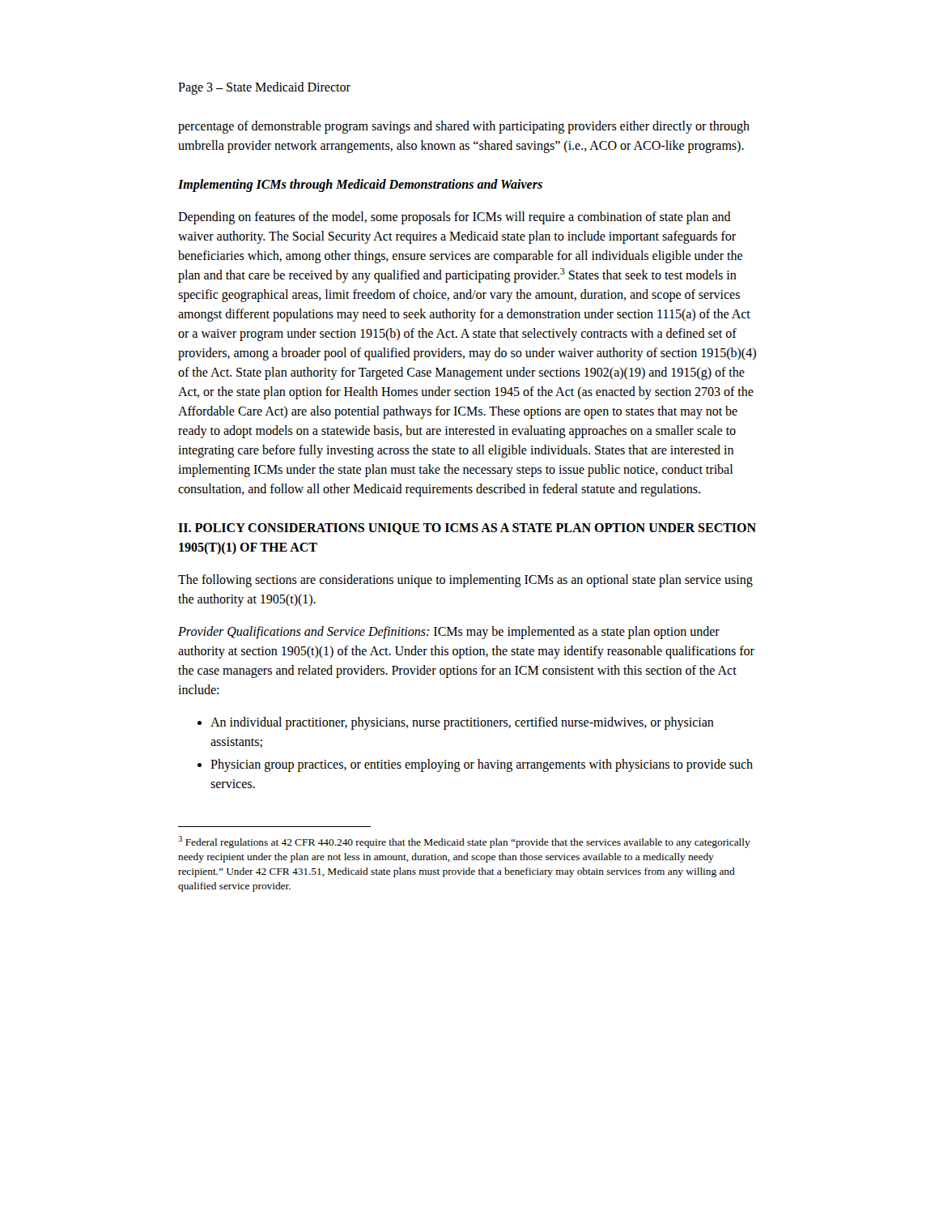Page 3 – State Medicaid Director
percentage of demonstrable program savings and shared with participating providers either directly or through umbrella provider network arrangements, also known as “shared savings” (i.e., ACO or ACO-like programs).
Implementing ICMs through Medicaid Demonstrations and Waivers
Depending on features of the model, some proposals for ICMs will require a combination of state plan and waiver authority. The Social Security Act requires a Medicaid state plan to include important safeguards for beneficiaries which, among other things, ensure services are comparable for all individuals eligible under the plan and that care be received by any qualified and participating provider.3 States that seek to test models in specific geographical areas, limit freedom of choice, and/or vary the amount, duration, and scope of services amongst different populations may need to seek authority for a demonstration under section 1115(a) of the Act or a waiver program under section 1915(b) of the Act. A state that selectively contracts with a defined set of providers, among a broader pool of qualified providers, may do so under waiver authority of section 1915(b)(4) of the Act. State plan authority for Targeted Case Management under sections 1902(a)(19) and 1915(g) of the Act, or the state plan option for Health Homes under section 1945 of the Act (as enacted by section 2703 of the Affordable Care Act) are also potential pathways for ICMs. These options are open to states that may not be ready to adopt models on a statewide basis, but are interested in evaluating approaches on a smaller scale to integrating care before fully investing across the state to all eligible individuals. States that are interested in implementing ICMs under the state plan must take the necessary steps to issue public notice, conduct tribal consultation, and follow all other Medicaid requirements described in federal statute and regulations.
II. Policy Considerations Unique to ICMs as a State Plan Option Under Section 1905(t)(1) of the Act
The following sections are considerations unique to implementing ICMs as an optional state plan service using the authority at 1905(t)(1).
Provider Qualifications and Service Definitions: ICMs may be implemented as a state plan option under authority at section 1905(t)(1) of the Act. Under this option, the state may identify reasonable qualifications for the case managers and related providers. Provider options for an ICM consistent with this section of the Act include:
An individual practitioner, physicians, nurse practitioners, certified nurse-midwives, or physician assistants;
Physician group practices, or entities employing or having arrangements with physicians to provide such services.
3 Federal regulations at 42 CFR 440.240 require that the Medicaid state plan “provide that the services available to any categorically needy recipient under the plan are not less in amount, duration, and scope than those services available to a medically needy recipient.” Under 42 CFR 431.51, Medicaid state plans must provide that a beneficiary may obtain services from any willing and qualified service provider.